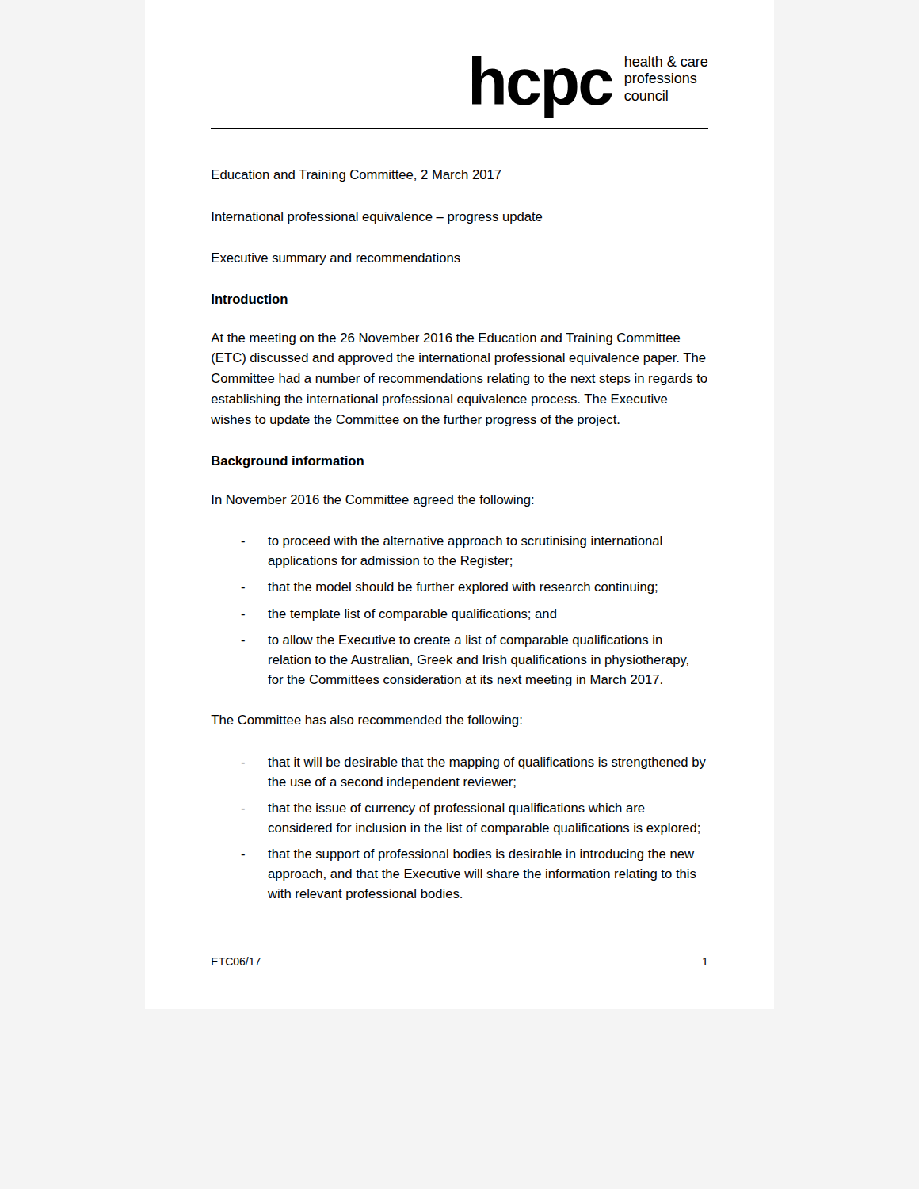hcpc health & care
professions
council
Education and Training Committee, 2 March 2017
International professional equivalence – progress update
Executive summary and recommendations
Introduction
At the meeting on the 26 November 2016 the Education and Training Committee (ETC) discussed and approved the international professional equivalence paper. The Committee had a number of recommendations relating to the next steps in regards to establishing the international professional equivalence process. The Executive wishes to update the Committee on the further progress of the project.
Background information
In November 2016 the Committee agreed the following:
to proceed with the alternative approach to scrutinising international applications for admission to the Register;
that the model should be further explored with research continuing;
the template list of comparable qualifications; and
to allow the Executive to create a list of comparable qualifications in relation to the Australian, Greek and Irish qualifications in physiotherapy, for the Committees consideration at its next meeting in March 2017.
The Committee has also recommended the following:
that it will be desirable that the mapping of qualifications is strengthened by the use of a second independent reviewer;
that the issue of currency of professional qualifications which are considered for inclusion in the list of comparable qualifications is explored;
that the support of professional bodies is desirable in introducing the new approach, and that the Executive will share the information relating to this with relevant professional bodies.
ETC06/17 1